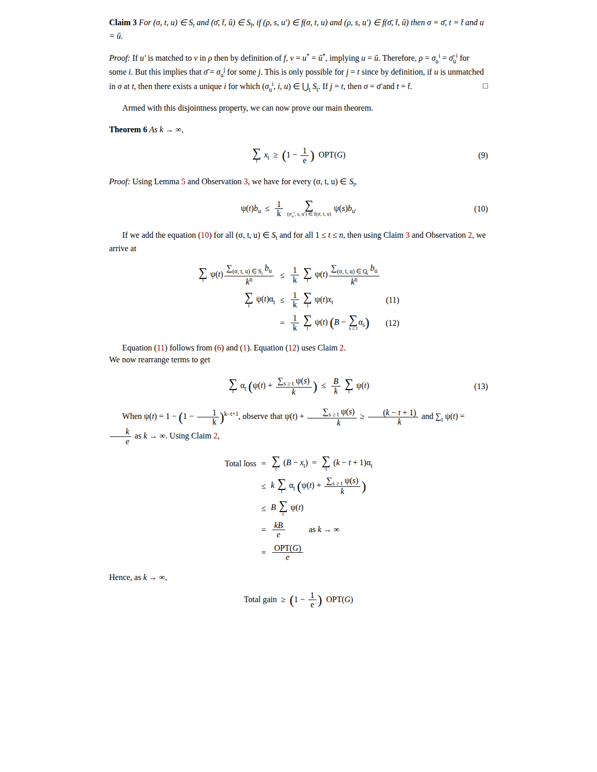Claim 3 For (σ, t, u) ∈ St and (σ̄, t̄, ū) ∈ St̄, if (ρ, s, u′) ∈ f(σ, t, u) and (ρ, s, u′) ∈ f(σ̄, t̄, ū) then σ = σ̄, t = t̄ and u = ū.
Proof: If u′ is matched to v in ρ then by definition of f, v = u* = ū*, implying u = ū. Therefore, ρ = σui = σ̄ui for some i. But this implies that σ̄ = σuj for some j. This is only possible for j = t since by definition, if u is unmatched in σ at t, then there exists a unique i for which (σui, i, u) ∈ ⋃t St. If j = t, then σ = σ̄ and t = t̄. □
Armed with this disjointness property, we can now prove our main theorem.
Theorem 6 As k → ∞,
∑t xt ≥ (1 − 1 e) OPT(G)
(9)
Proof: Using Lemma 5 and Observation 3, we have for every (σ, t, u) ∈ St,
ψ(t)bu ≤ 1 k ∑(σui, s, u′) ∈ f(σ, t, u) ψ(s)bu′
(10)
If we add the equation (10) for all (σ, t, u) ∈ St and for all 1 ≤ t ≤ n, then using Claim 3 and Observation 2, we arrive at
| ∑ t ψ( t ) ∑ (σ, t, u) ∈ S t b u k n | ≤ | 1 k ∑ t ψ( t ) ∑ (σ, t, u) ∈ Q t b u k n | |
| ∑ t ψ( t )α t | ≤ | 1 k ∑ t ψ( t ) x t | (11) |
| | = | 1 k ∑ t ψ( t ) ( B − ∑ s ≤ t α s ) | (12) |
Equation (11) follows from (6) and (1). Equation (12) uses Claim 2.
We now rearrange terms to get
∑t αt (ψ(t) + ∑s ≥ t ψ(s) k) ≤ Bk ∑t ψ(t)
(13)
When ψ(t) = 1 − (1 − 1 k)k−t+1, observe that ψ(t) + ∑s ≥ t ψ(s) k ≥ (k − t + 1) k and ∑t ψ(t) = ke as k → ∞. Using Claim 2,
| Total loss | = | ∑ t ( B − x t ) = ∑ t ( k − t + 1)α t |
| | ≤ | k ∑ t α t ( ψ( t ) + ∑ s ≥ t ψ( s ) k ) |
| | ≤ | B ∑ t ψ( t ) |
| | = | kB e as k → ∞ |
| | = | OPT( G ) e |
Hence, as k → ∞,
Total gain ≥ (1 − 1 e) OPT(G)